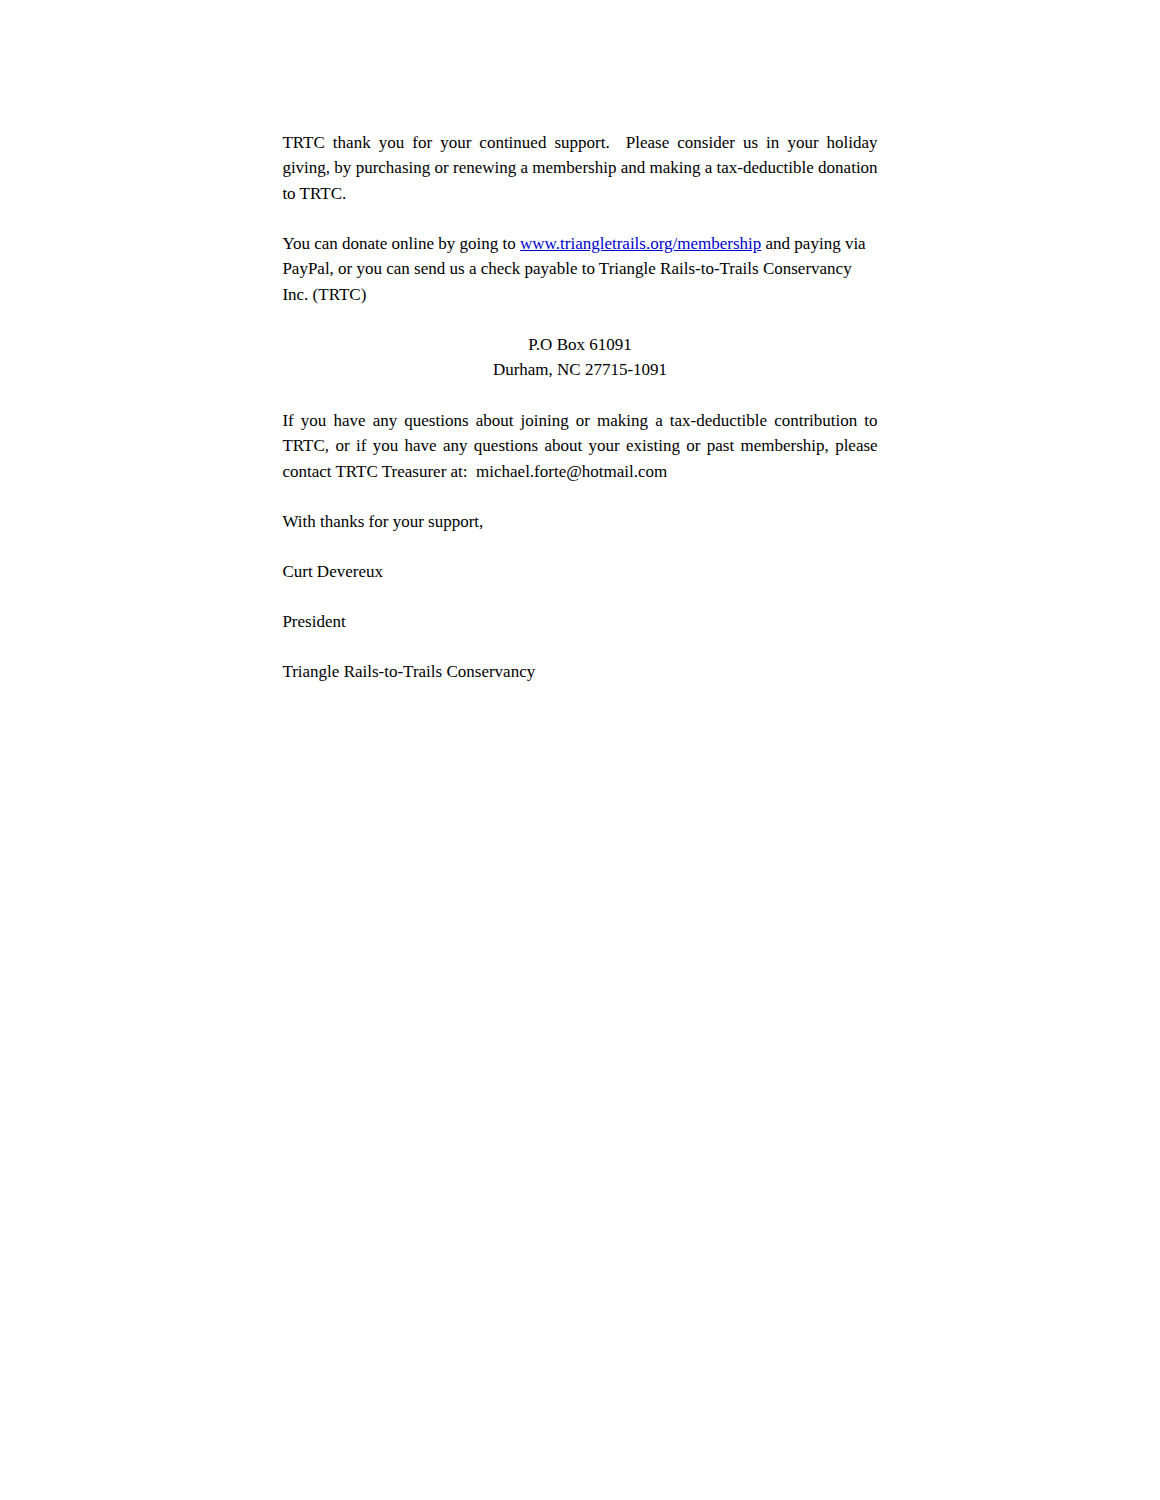TRTC thank you for your continued support. Please consider us in your holiday giving, by purchasing or renewing a membership and making a tax-deductible donation to TRTC.
You can donate online by going to www.triangletrails.org/membership and paying via PayPal, or you can send us a check payable to Triangle Rails-to-Trails Conservancy Inc. (TRTC)
P.O Box 61091 Durham, NC 27715-1091
If you have any questions about joining or making a tax-deductible contribution to TRTC, or if you have any questions about your existing or past membership, please contact TRTC Treasurer at: michael.forte@hotmail.com
With thanks for your support,
Curt Devereux
President
Triangle Rails-to-Trails Conservancy